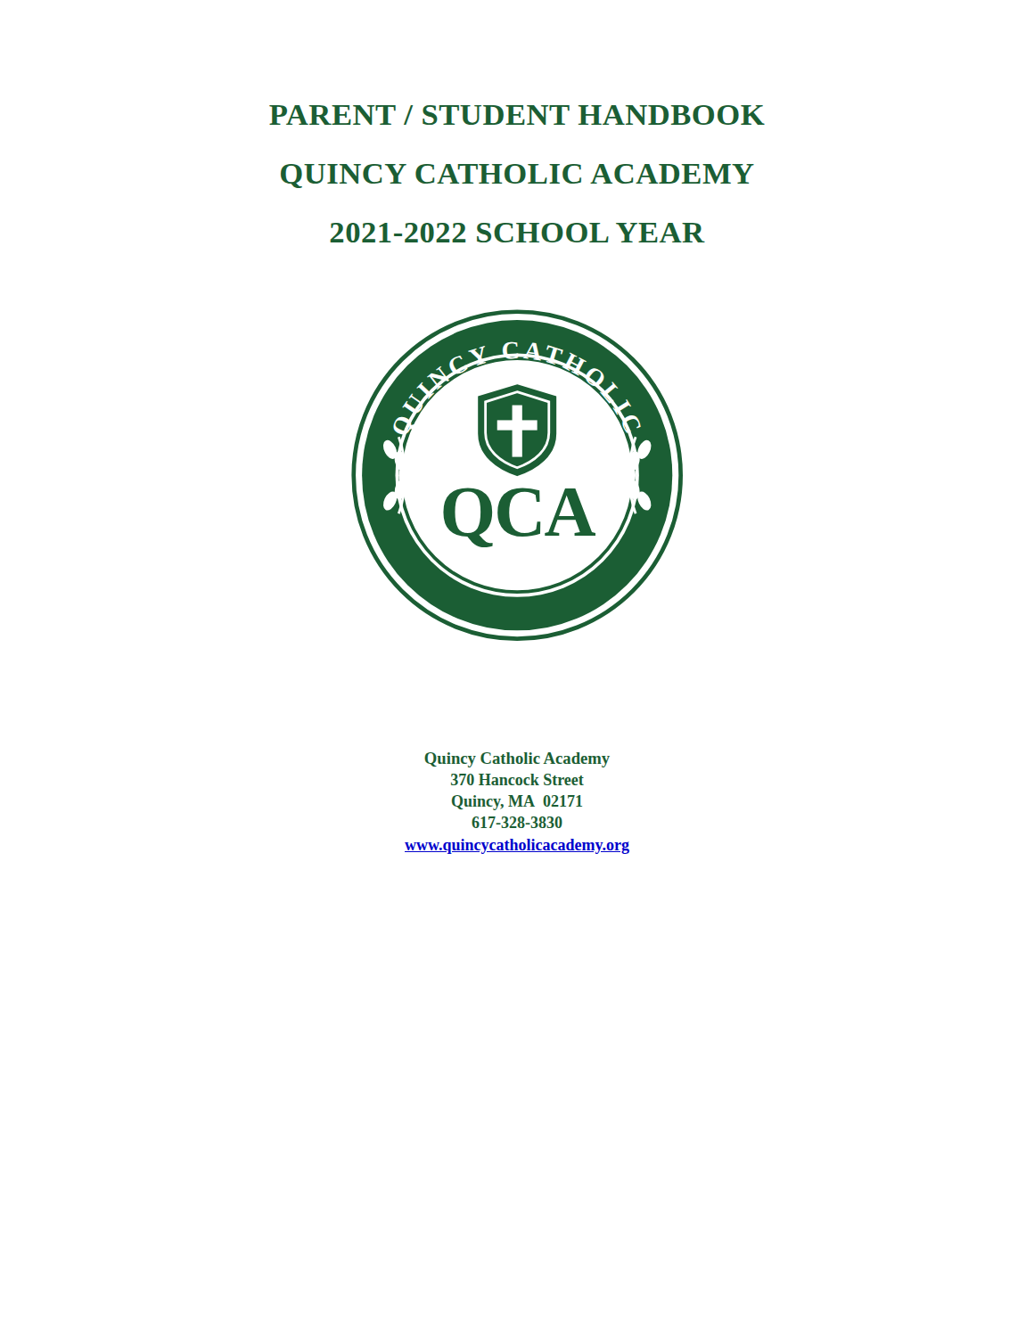Parent / Student Handbook Quincy Catholic Academy 2021-2022 School Year
QUINCY CATHOLIC ACADEMY QCA
Quincy Catholic Academy
370 Hancock Street
Quincy, MA 02171
617-328-3830
www.quincycatholicacademy.org